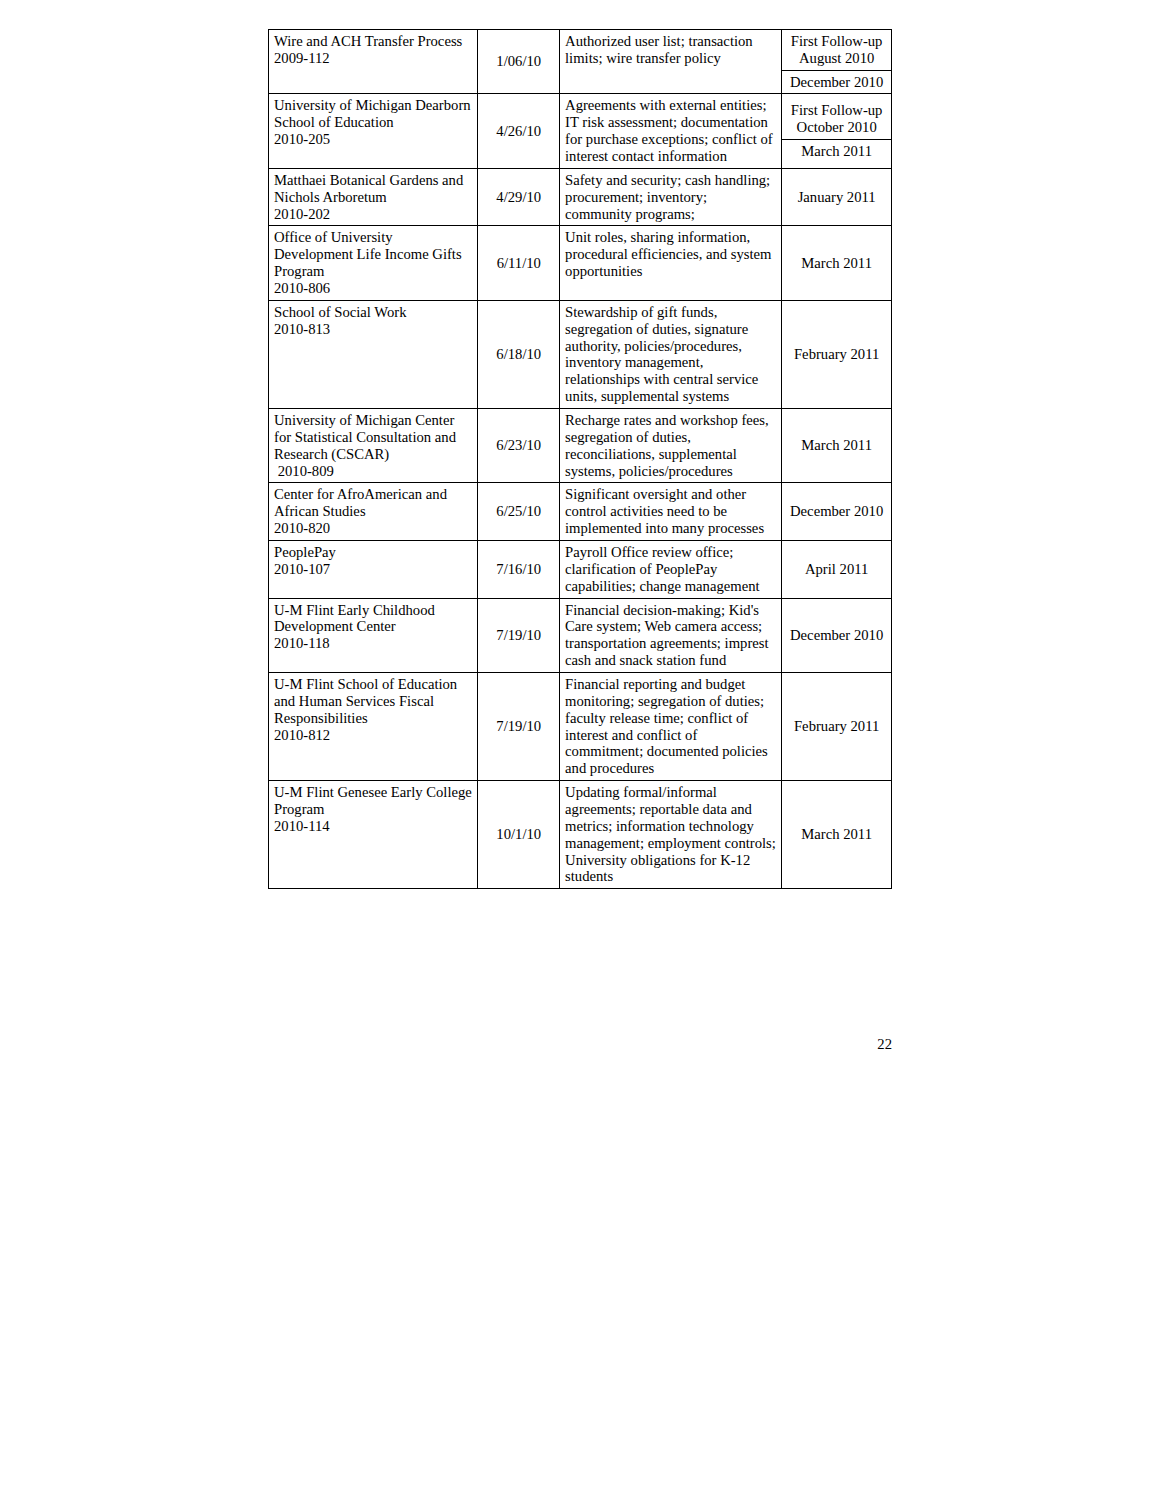| Wire and ACH Transfer Process 2009-112 | 1/06/10 | Authorized user list; transaction limits; wire transfer policy | / First Follow-up August 2010 / / December 2010 / |
| University of Michigan Dearborn School of Education 2010-205 | 4/26/10 | Agreements with external entities; IT risk assessment; documentation for purchase exceptions; conflict of interest contact information | / First Follow-up October 2010 / / March 2011 / |
| Matthaei Botanical Gardens and Nichols Arboretum 2010-202 | 4/29/10 | Safety and security; cash handling; procurement; inventory; community programs; | January 2011 |
| Office of University Development Life Income Gifts Program 2010-806 | 6/11/10 | Unit roles, sharing information, procedural efficiencies, and system opportunities | March 2011 |
| School of Social Work 2010-813 | 6/18/10 | Stewardship of gift funds, segregation of duties, signature authority, policies/procedures, inventory management, relationships with central service units, supplemental systems | February 2011 |
| University of Michigan Center for Statistical Consultation and Research (CSCAR) 2010-809 | 6/23/10 | Recharge rates and workshop fees, segregation of duties, reconciliations, supplemental systems, policies/procedures | March 2011 |
| Center for AfroAmerican and African Studies 2010-820 | 6/25/10 | Significant oversight and other control activities need to be implemented into many processes | December 2010 |
| PeoplePay 2010-107 | 7/16/10 | Payroll Office review office; clarification of PeoplePay capabilities; change management | April 2011 |
| U-M Flint Early Childhood Development Center 2010-118 | 7/19/10 | Financial decision-making; Kid's Care system; Web camera access; transportation agreements; imprest cash and snack station fund | December 2010 |
| U-M Flint School of Education and Human Services Fiscal Responsibilities 2010-812 | 7/19/10 | Financial reporting and budget monitoring; segregation of duties; faculty release time; conflict of interest and conflict of commitment; documented policies and procedures | February 2011 |
| U-M Flint Genesee Early College Program 2010-114 | 10/1/10 | Updating formal/informal agreements; reportable data and metrics; information technology management; employment controls; University obligations for K-12 students | March 2011 |
22